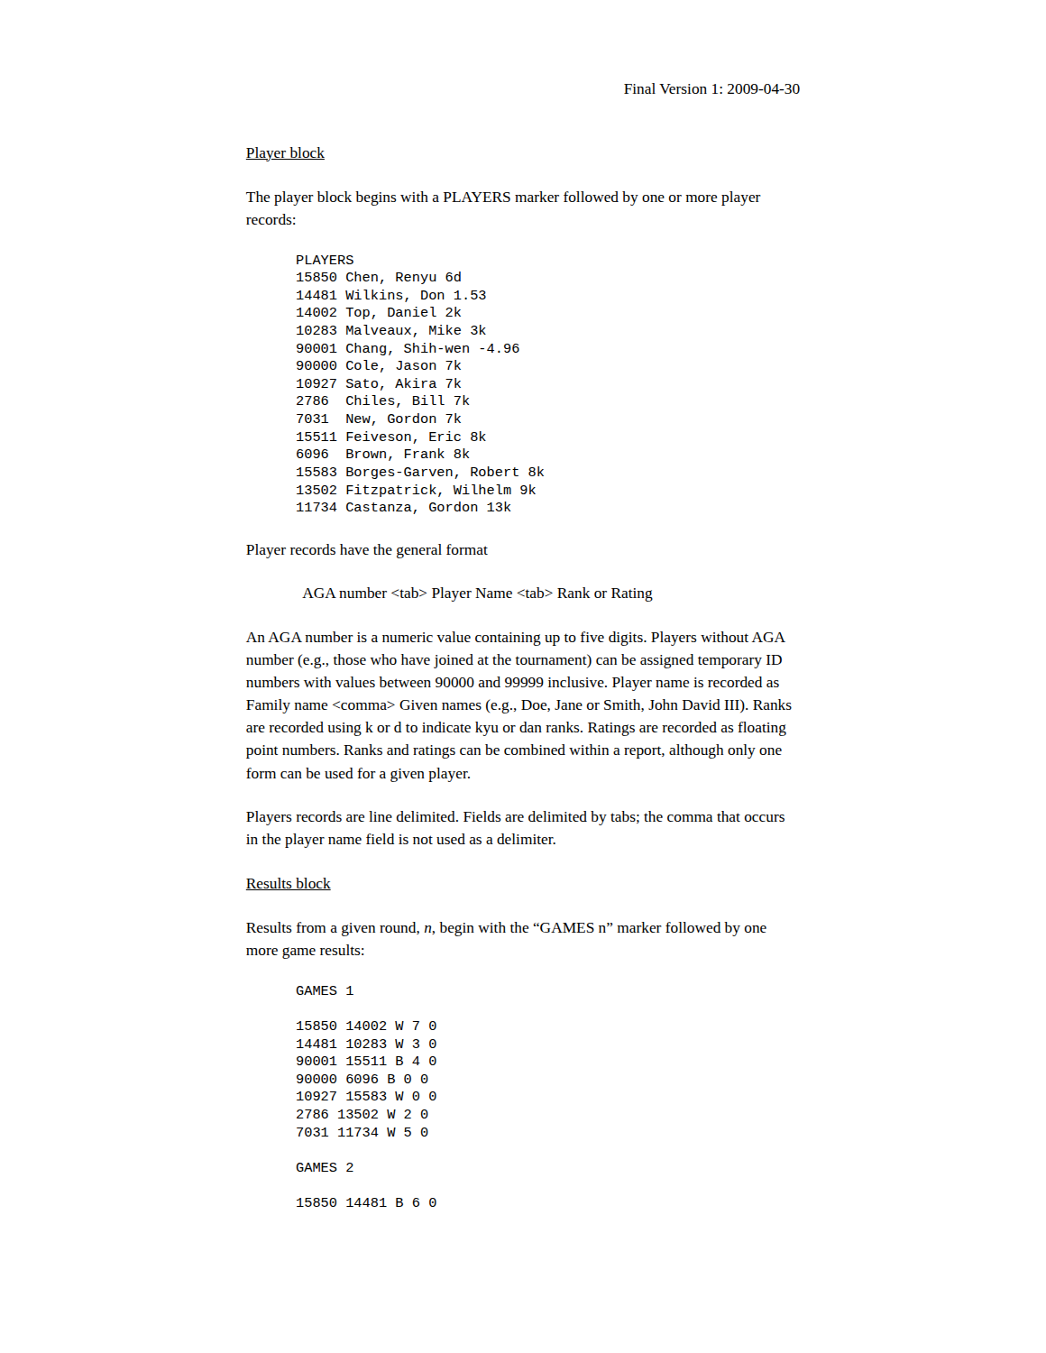Final Version 1: 2009-04-30
Player block
The player block begins with a PLAYERS marker followed by one or more player records:
PLAYERS
15850 Chen, Renyu 6d
14481 Wilkins, Don 1.53
14002 Top, Daniel 2k
10283 Malveaux, Mike 3k
90001 Chang, Shih-wen -4.96
90000 Cole, Jason 7k
10927 Sato, Akira 7k
2786  Chiles, Bill 7k
7031  New, Gordon 7k
15511 Feiveson, Eric 8k
6096  Brown, Frank 8k
15583 Borges-Garven, Robert 8k
13502 Fitzpatrick, Wilhelm 9k
11734 Castanza, Gordon 13k
Player records have the general format
AGA number <tab> Player Name <tab> Rank or Rating
An AGA number is a numeric value containing up to five digits. Players without AGA number (e.g., those who have joined at the tournament) can be assigned temporary ID numbers with values between 90000 and 99999 inclusive. Player name is recorded as Family name <comma> Given names (e.g., Doe, Jane or Smith, John David III). Ranks are recorded using k or d to indicate kyu or dan ranks. Ratings are recorded as floating point numbers. Ranks and ratings can be combined within a report, although only one form can be used for a given player.
Players records are line delimited. Fields are delimited by tabs; the comma that occurs in the player name field is not used as a delimiter.
Results block
Results from a given round, n, begin with the “GAMES n” marker followed by one more game results:
GAMES 1

15850 14002 W 7 0
14481 10283 W 3 0
90001 15511 B 4 0
90000 6096 B 0 0
10927 15583 W 0 0
2786 13502 W 2 0
7031 11734 W 5 0

GAMES 2

15850 14481 B 6 0